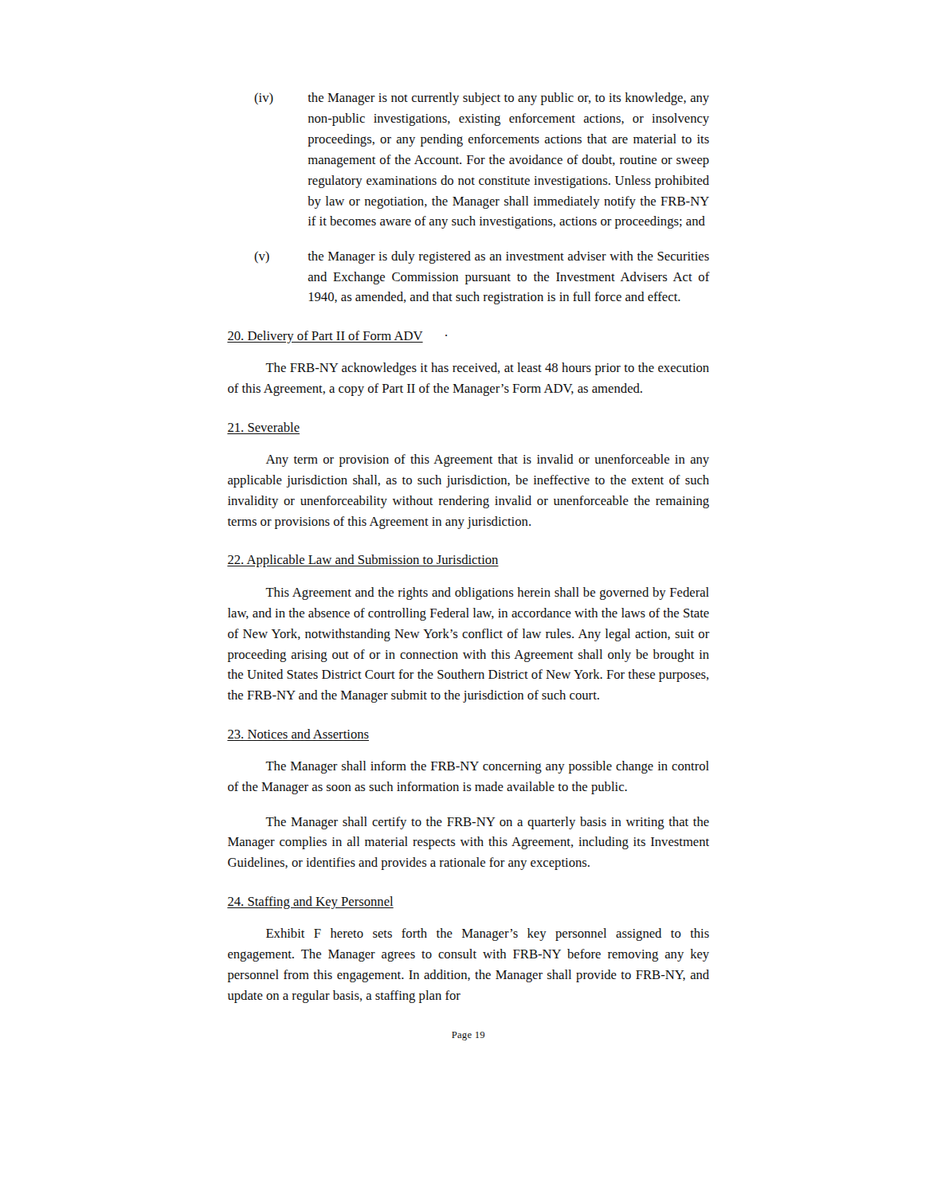(iv) the Manager is not currently subject to any public or, to its knowledge, any non-public investigations, existing enforcement actions, or insolvency proceedings, or any pending enforcements actions that are material to its management of the Account. For the avoidance of doubt, routine or sweep regulatory examinations do not constitute investigations. Unless prohibited by law or negotiation, the Manager shall immediately notify the FRB-NY if it becomes aware of any such investigations, actions or proceedings; and
(v) the Manager is duly registered as an investment adviser with the Securities and Exchange Commission pursuant to the Investment Advisers Act of 1940, as amended, and that such registration is in full force and effect.
20. Delivery of Part II of Form ADV·
The FRB-NY acknowledges it has received, at least 48 hours prior to the execution of this Agreement, a copy of Part II of the Manager’s Form ADV, as amended.
21. Severable
Any term or provision of this Agreement that is invalid or unenforceable in any applicable jurisdiction shall, as to such jurisdiction, be ineffective to the extent of such invalidity or unenforceability without rendering invalid or unenforceable the remaining terms or provisions of this Agreement in any jurisdiction.
22. Applicable Law and Submission to Jurisdiction
This Agreement and the rights and obligations herein shall be governed by Federal law, and in the absence of controlling Federal law, in accordance with the laws of the State of New York, notwithstanding New York’s conflict of law rules. Any legal action, suit or proceeding arising out of or in connection with this Agreement shall only be brought in the United States District Court for the Southern District of New York. For these purposes, the FRB-NY and the Manager submit to the jurisdiction of such court.
23. Notices and Assertions
The Manager shall inform the FRB-NY concerning any possible change in control of the Manager as soon as such information is made available to the public.
The Manager shall certify to the FRB-NY on a quarterly basis in writing that the Manager complies in all material respects with this Agreement, including its Investment Guidelines, or identifies and provides a rationale for any exceptions.
24. Staffing and Key Personnel
Exhibit F hereto sets forth the Manager’s key personnel assigned to this engagement. The Manager agrees to consult with FRB-NY before removing any key personnel from this engagement. In addition, the Manager shall provide to FRB-NY, and update on a regular basis, a staffing plan for
Page 19